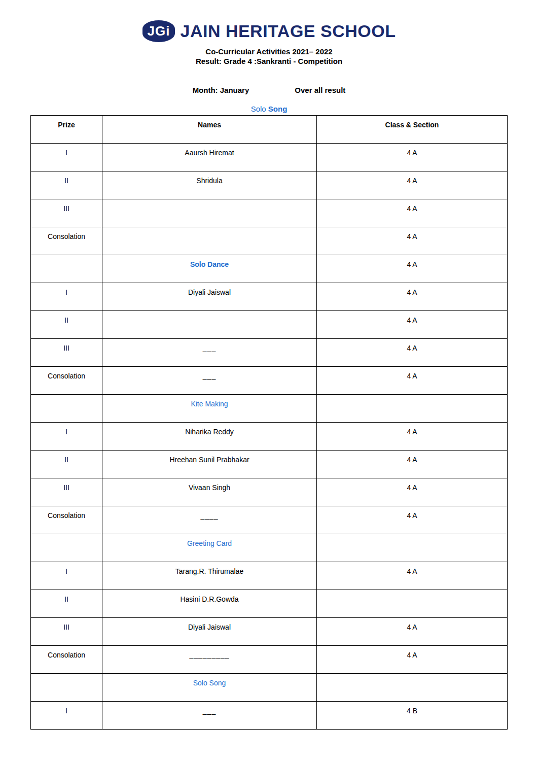JGi JAIN HERITAGE SCHOOL
Co-Curricular Activities 2021– 2022
Result: Grade 4 :Sankranti - Competition
Month: January Over all result
Solo Song
| Prize | Names | Class & Section |
| --- | --- | --- |
| I | Aaursh Hiremat | 4 A |
| II | Shridula | 4 A |
| III | | 4 A |
| Consolation | | 4 A |
| | Solo Dance | 4 A |
| I | Diyali Jaiswal | 4 A |
| II | | 4 A |
| III | ___ | 4 A |
| Consolation | ___ | 4 A |
| | Kite Making | |
| I | Niharika Reddy | 4 A |
| II | Hreehan Sunil Prabhakar | 4 A |
| III | Vivaan Singh | 4 A |
| Consolation | ____ | 4 A |
| | Greeting Card | |
| I | Tarang.R. Thirumalae | 4 A |
| II | Hasini D.R.Gowda | |
| III | Diyali Jaiswal | 4 A |
| Consolation | _________ | 4 A |
| | Solo Song | |
| I | ___ | 4 B |